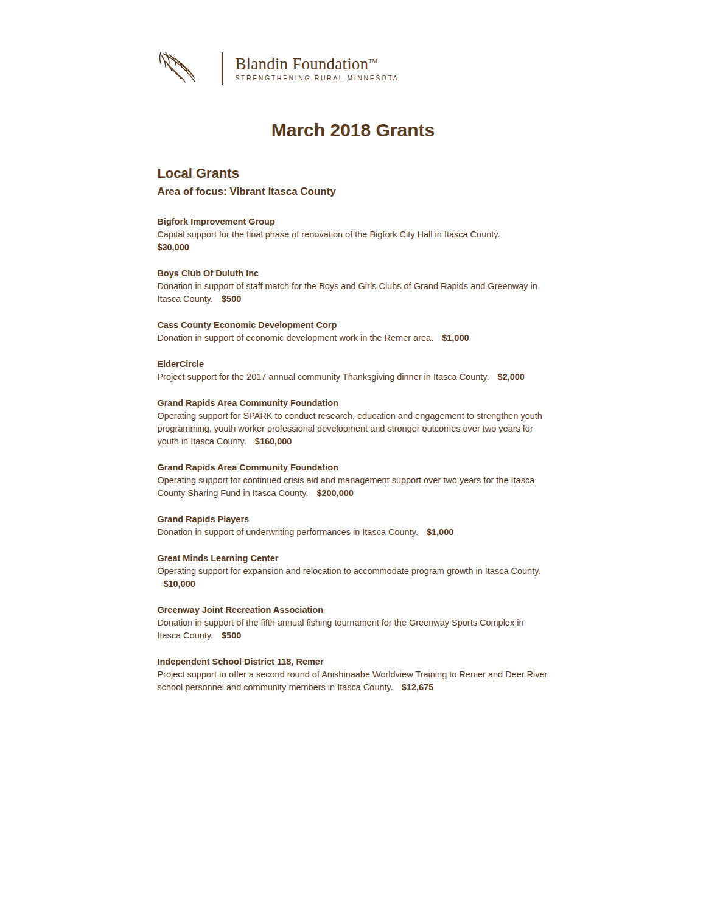Blandin FoundationTM
STRENGTHENING RURAL MINNESOTA
March 2018 Grants
Local Grants
Area of focus: Vibrant Itasca County
Bigfork Improvement Group
Capital support for the final phase of renovation of the Bigfork City Hall in Itasca County.
$30,000
Boys Club Of Duluth Inc
Donation in support of staff match for the Boys and Girls Clubs of Grand Rapids and Greenway in Itasca County. $500
Cass County Economic Development Corp
Donation in support of economic development work in the Remer area. $1,000
ElderCircle
Project support for the 2017 annual community Thanksgiving dinner in Itasca County. $2,000
Grand Rapids Area Community Foundation
Operating support for SPARK to conduct research, education and engagement to strengthen youth programming, youth worker professional development and stronger outcomes over two years for youth in Itasca County. $160,000
Grand Rapids Area Community Foundation
Operating support for continued crisis aid and management support over two years for the Itasca County Sharing Fund in Itasca County. $200,000
Grand Rapids Players
Donation in support of underwriting performances in Itasca County. $1,000
Great Minds Learning Center
Operating support for expansion and relocation to accommodate program growth in Itasca County. $10,000
Greenway Joint Recreation Association
Donation in support of the fifth annual fishing tournament for the Greenway Sports Complex in Itasca County. $500
Independent School District 118, Remer
Project support to offer a second round of Anishinaabe Worldview Training to Remer and Deer River school personnel and community members in Itasca County. $12,675